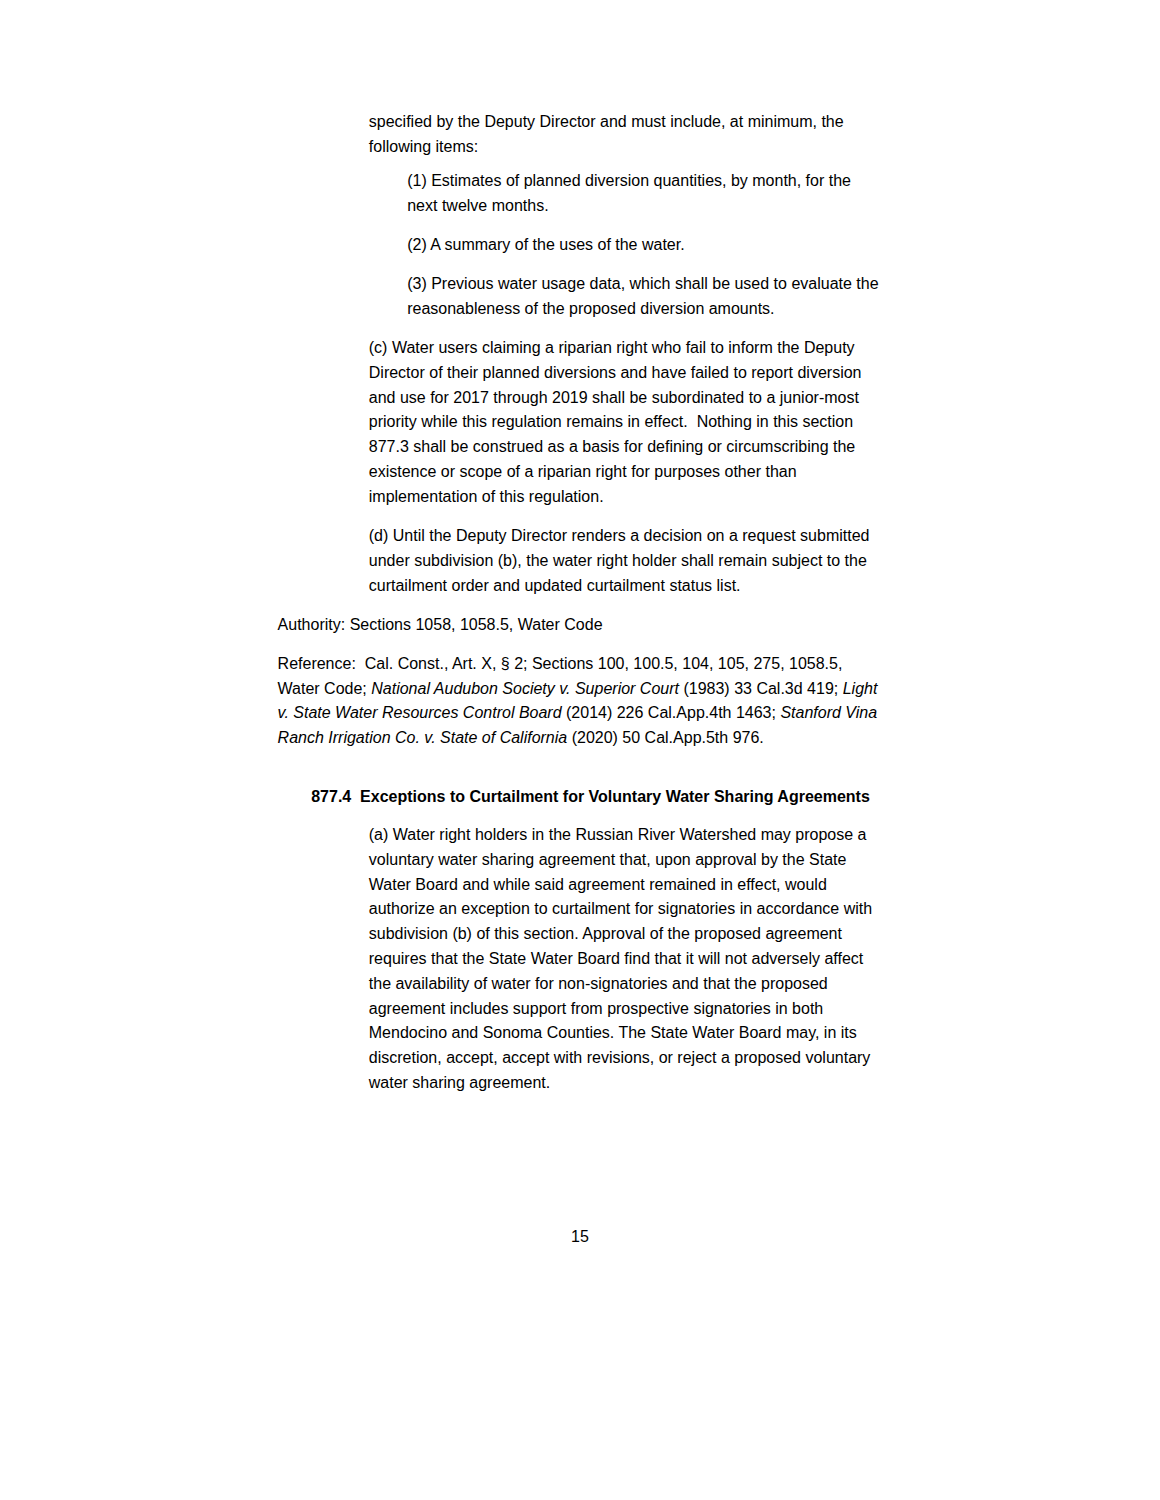specified by the Deputy Director and must include, at minimum, the following items:
(1) Estimates of planned diversion quantities, by month, for the next twelve months.
(2) A summary of the uses of the water.
(3) Previous water usage data, which shall be used to evaluate the reasonableness of the proposed diversion amounts.
(c) Water users claiming a riparian right who fail to inform the Deputy Director of their planned diversions and have failed to report diversion and use for 2017 through 2019 shall be subordinated to a junior-most priority while this regulation remains in effect. Nothing in this section 877.3 shall be construed as a basis for defining or circumscribing the existence or scope of a riparian right for purposes other than implementation of this regulation.
(d) Until the Deputy Director renders a decision on a request submitted under subdivision (b), the water right holder shall remain subject to the curtailment order and updated curtailment status list.
Authority: Sections 1058, 1058.5, Water Code
Reference: Cal. Const., Art. X, § 2; Sections 100, 100.5, 104, 105, 275, 1058.5, Water Code; National Audubon Society v. Superior Court (1983) 33 Cal.3d 419; Light v. State Water Resources Control Board (2014) 226 Cal.App.4th 1463; Stanford Vina Ranch Irrigation Co. v. State of California (2020) 50 Cal.App.5th 976.
877.4 Exceptions to Curtailment for Voluntary Water Sharing Agreements
(a) Water right holders in the Russian River Watershed may propose a voluntary water sharing agreement that, upon approval by the State Water Board and while said agreement remained in effect, would authorize an exception to curtailment for signatories in accordance with subdivision (b) of this section. Approval of the proposed agreement requires that the State Water Board find that it will not adversely affect the availability of water for non-signatories and that the proposed agreement includes support from prospective signatories in both Mendocino and Sonoma Counties. The State Water Board may, in its discretion, accept, accept with revisions, or reject a proposed voluntary water sharing agreement.
15